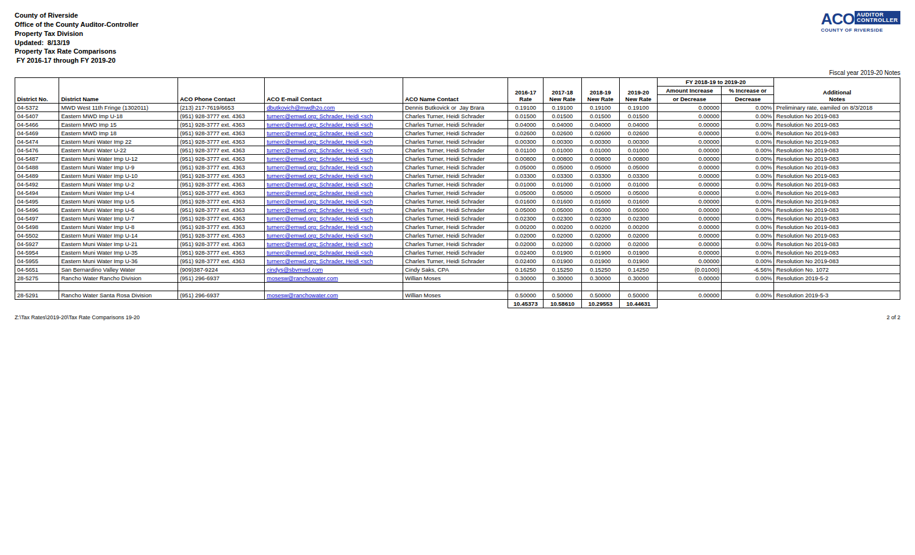County of Riverside
Office of the County Auditor-Controller
Property Tax Division
Updated: 8/13/19
Property Tax Rate Comparisons
FY 2016-17 through FY 2019-20
ACO AUDITOR
CONTROLLER
COUNTY OF RIVERSIDE
Fiscal year 2019-20 Notes
| District No. | District Name | ACO Phone Contact | ACO E-mail Contact | ACO Name Contact | 2016-17 Rate | 2017-18 New Rate | 2018-19 New Rate | 2019-20 New Rate | FY 2018-19 to 2019-20 | Additional Notes |
| --- | --- | --- | --- | --- | --- | --- | --- | --- | --- | --- |
| Amount Increase | % Increase or |
| or Decrease | Decrease |
| 04-5372 | MWD West 11th Fringe (1302011) | (213) 217-7619/6653 | dbutkovich@mwdh2o.com | Dennis Butkovick or Jay Brara | 0.19100 | 0.19100 | 0.19100 | 0.19100 | 0.00000 | 0.00% | Preliminary rate, eamiled on 8/3/2018 |
| 04-5407 | Eastern MWD Imp U-18 | (951) 928-3777 ext. 4363 | turnerc@emwd.org; Schrader, Heidi <sch | Charles Turner, Heidi Schrader | 0.01500 | 0.01500 | 0.01500 | 0.01500 | 0.00000 | 0.00% | Resolution No 2019-083 |
| 04-5466 | Eastern MWD Imp 15 | (951) 928-3777 ext. 4363 | turnerc@emwd.org; Schrader, Heidi <sch | Charles Turner, Heidi Schrader | 0.04000 | 0.04000 | 0.04000 | 0.04000 | 0.00000 | 0.00% | Resolution No 2019-083 |
| 04-5469 | Eastern MWD Imp 18 | (951) 928-3777 ext. 4363 | turnerc@emwd.org; Schrader, Heidi <sch | Charles Turner, Heidi Schrader | 0.02600 | 0.02600 | 0.02600 | 0.02600 | 0.00000 | 0.00% | Resolution No 2019-083 |
| 04-5474 | Eastern Muni Water Imp 22 | (951) 928-3777 ext. 4363 | turnerc@emwd.org; Schrader, Heidi <sch | Charles Turner, Heidi Schrader | 0.00300 | 0.00300 | 0.00300 | 0.00300 | 0.00000 | 0.00% | Resolution No 2019-083 |
| 04-5476 | Eastern Muni Water U-22 | (951) 928-3777 ext. 4363 | turnerc@emwd.org; Schrader, Heidi <sch | Charles Turner, Heidi Schrader | 0.01100 | 0.01000 | 0.01000 | 0.01000 | 0.00000 | 0.00% | Resolution No 2019-083 |
| 04-5487 | Eastern Muni Water Imp U-12 | (951) 928-3777 ext. 4363 | turnerc@emwd.org; Schrader, Heidi <sch | Charles Turner, Heidi Schrader | 0.00800 | 0.00800 | 0.00800 | 0.00800 | 0.00000 | 0.00% | Resolution No 2019-083 |
| 04-5488 | Eastern Muni Water Imp U-9 | (951) 928-3777 ext. 4363 | turnerc@emwd.org; Schrader, Heidi <sch | Charles Turner, Heidi Schrader | 0.05000 | 0.05000 | 0.05000 | 0.05000 | 0.00000 | 0.00% | Resolution No 2019-083 |
| 04-5489 | Eastern Muni Water Imp U-10 | (951) 928-3777 ext. 4363 | turnerc@emwd.org; Schrader, Heidi <sch | Charles Turner, Heidi Schrader | 0.03300 | 0.03300 | 0.03300 | 0.03300 | 0.00000 | 0.00% | Resolution No 2019-083 |
| 04-5492 | Eastern Muni Water Imp U-2 | (951) 928-3777 ext. 4363 | turnerc@emwd.org; Schrader, Heidi <sch | Charles Turner, Heidi Schrader | 0.01000 | 0.01000 | 0.01000 | 0.01000 | 0.00000 | 0.00% | Resolution No 2019-083 |
| 04-5494 | Eastern Muni Water Imp U-4 | (951) 928-3777 ext. 4363 | turnerc@emwd.org; Schrader, Heidi <sch | Charles Turner, Heidi Schrader | 0.05000 | 0.05000 | 0.05000 | 0.05000 | 0.00000 | 0.00% | Resolution No 2019-083 |
| 04-5495 | Eastern Muni Water Imp U-5 | (951) 928-3777 ext. 4363 | turnerc@emwd.org; Schrader, Heidi <sch | Charles Turner, Heidi Schrader | 0.01600 | 0.01600 | 0.01600 | 0.01600 | 0.00000 | 0.00% | Resolution No 2019-083 |
| 04-5496 | Eastern Muni Water Imp U-6 | (951) 928-3777 ext. 4363 | turnerc@emwd.org; Schrader, Heidi <sch | Charles Turner, Heidi Schrader | 0.05000 | 0.05000 | 0.05000 | 0.05000 | 0.00000 | 0.00% | Resolution No 2019-083 |
| 04-5497 | Eastern Muni Water Imp U-7 | (951) 928-3777 ext. 4363 | turnerc@emwd.org; Schrader, Heidi <sch | Charles Turner, Heidi Schrader | 0.02300 | 0.02300 | 0.02300 | 0.02300 | 0.00000 | 0.00% | Resolution No 2019-083 |
| 04-5498 | Eastern Muni Water Imp U-8 | (951) 928-3777 ext. 4363 | turnerc@emwd.org; Schrader, Heidi <sch | Charles Turner, Heidi Schrader | 0.00200 | 0.00200 | 0.00200 | 0.00200 | 0.00000 | 0.00% | Resolution No 2019-083 |
| 04-5502 | Eastern Muni Water Imp U-14 | (951) 928-3777 ext. 4363 | turnerc@emwd.org; Schrader, Heidi <sch | Charles Turner, Heidi Schrader | 0.02000 | 0.02000 | 0.02000 | 0.02000 | 0.00000 | 0.00% | Resolution No 2019-083 |
| 04-5927 | Eastern Muni Water Imp U-21 | (951) 928-3777 ext. 4363 | turnerc@emwd.org; Schrader, Heidi <sch | Charles Turner, Heidi Schrader | 0.02000 | 0.02000 | 0.02000 | 0.02000 | 0.00000 | 0.00% | Resolution No 2019-083 |
| 04-5954 | Eastern Muni Water Imp U-35 | (951) 928-3777 ext. 4363 | turnerc@emwd.org; Schrader, Heidi <sch | Charles Turner, Heidi Schrader | 0.02400 | 0.01900 | 0.01900 | 0.01900 | 0.00000 | 0.00% | Resolution No 2019-083 |
| 04-5955 | Eastern Muni Water Imp U-36 | (951) 928-3777 ext. 4363 | turnerc@emwd.org; Schrader, Heidi <sch | Charles Turner, Heidi Schrader | 0.02400 | 0.01900 | 0.01900 | 0.01900 | 0.00000 | 0.00% | Resolution No 2019-083 |
| 04-5651 | San Bernardino Valley Water | (909)387-9224 | cindys@sbvmwd.com | Cindy Saks, CPA | 0.16250 | 0.15250 | 0.15250 | 0.14250 | (0.01000) | -6.56% | Resolution No. 1072 |
| 28-5275 | Rancho Water Rancho Division | (951) 296-6937 | mosesw@ranchowater.com | Willian Moses | 0.30000 | 0.30000 | 0.30000 | 0.30000 | 0.00000 | 0.00% | Resolution 2019-5-2 |
| 28-5291 | Rancho Water Santa Rosa Division | (951) 296-6937 | mosesw@ranchowater.com | Willian Moses | 0.50000 | 0.50000 | 0.50000 | 0.50000 | 0.00000 | 0.00% | Resolution 2019-5-3 |
| | | | | | 10.45373 | 10.58610 | 10.29553 | 10.44631 | | | |
Z:\Tax Rates\2019-20\Tax Rate Comparisons 19-20
2 of 2